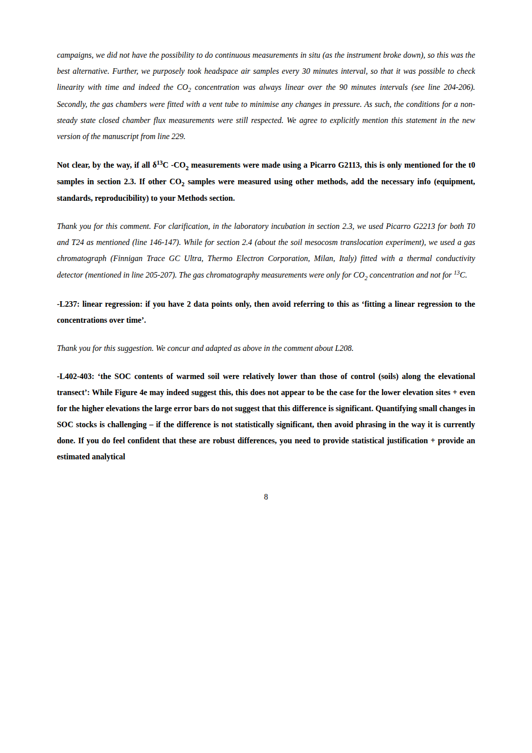campaigns, we did not have the possibility to do continuous measurements in situ (as the instrument broke down), so this was the best alternative. Further, we purposely took headspace air samples every 30 minutes interval, so that it was possible to check linearity with time and indeed the CO2 concentration was always linear over the 90 minutes intervals (see line 204-206). Secondly, the gas chambers were fitted with a vent tube to minimise any changes in pressure. As such, the conditions for a non-steady state closed chamber flux measurements were still respected. We agree to explicitly mention this statement in the new version of the manuscript from line 229.
Not clear, by the way, if all δ13C -CO2 measurements were made using a Picarro G2113, this is only mentioned for the t0 samples in section 2.3. If other CO2 samples were measured using other methods, add the necessary info (equipment, standards, reproducibility) to your Methods section.
Thank you for this comment. For clarification, in the laboratory incubation in section 2.3, we used Picarro G2213 for both T0 and T24 as mentioned (line 146-147). While for section 2.4 (about the soil mesocosm translocation experiment), we used a gas chromatograph (Finnigan Trace GC Ultra, Thermo Electron Corporation, Milan, Italy) fitted with a thermal conductivity detector (mentioned in line 205-207). The gas chromatography measurements were only for CO2 concentration and not for 13C.
-L237: linear regression: if you have 2 data points only, then avoid referring to this as ‘fitting a linear regression to the concentrations over time’.
Thank you for this suggestion. We concur and adapted as above in the comment about L208.
-L402-403: ‘the SOC contents of warmed soil were relatively lower than those of control (soils) along the elevational transect’: While Figure 4e may indeed suggest this, this does not appear to be the case for the lower elevation sites + even for the higher elevations the large error bars do not suggest that this difference is significant. Quantifying small changes in SOC stocks is challenging – if the difference is not statistically significant, then avoid phrasing in the way it is currently done. If you do feel confident that these are robust differences, you need to provide statistical justification + provide an estimated analytical
8